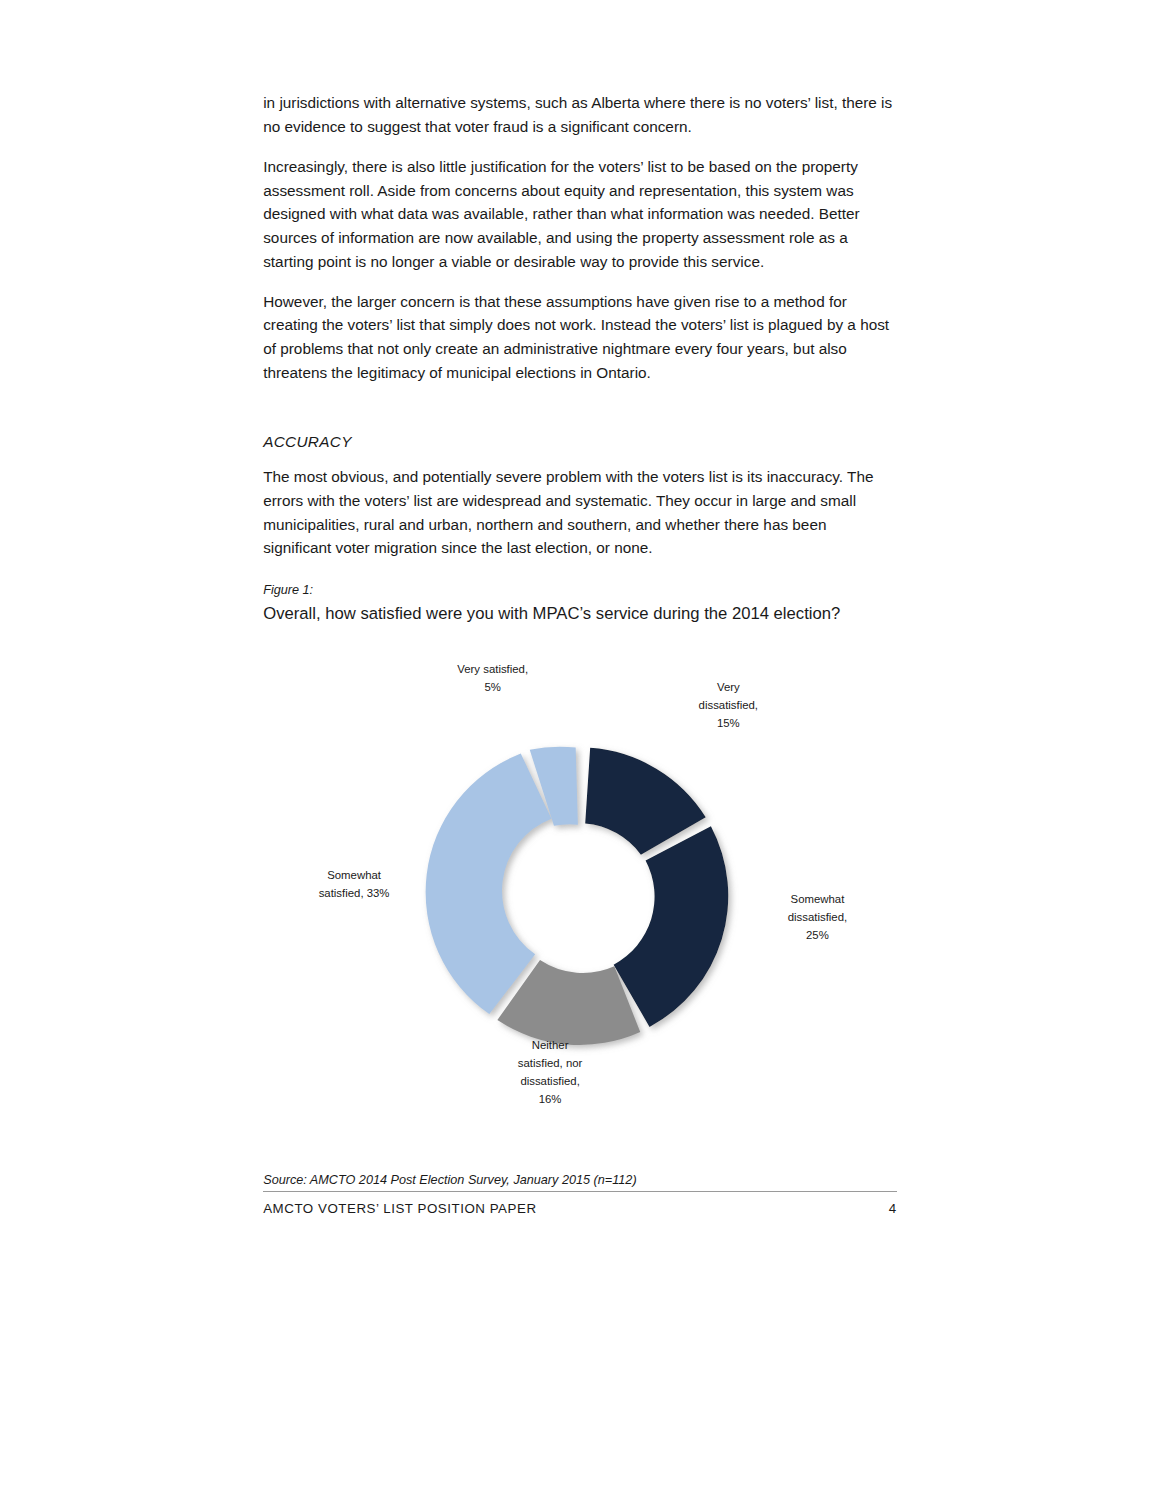in jurisdictions with alternative systems, such as Alberta where there is no voters’ list, there is no evidence to suggest that voter fraud is a significant concern.
Increasingly, there is also little justification for the voters’ list to be based on the property assessment roll. Aside from concerns about equity and representation, this system was designed with what data was available, rather than what information was needed. Better sources of information are now available, and using the property assessment role as a starting point is no longer a viable or desirable way to provide this service.
However, the larger concern is that these assumptions have given rise to a method for creating the voters’ list that simply does not work. Instead the voters’ list is plagued by a host of problems that not only create an administrative nightmare every four years, but also threatens the legitimacy of municipal elections in Ontario.
ACCURACY
The most obvious, and potentially severe problem with the voters list is its inaccuracy. The errors with the voters’ list are widespread and systematic. They occur in large and small municipalities, rural and urban, northern and southern, and whether there has been significant voter migration since the last election, or none.
Figure 1:
Overall, how satisfied were you with MPAC’s service during the 2014 election?
Very satisfied, 5% Very dissatisfied, 15% Somewhat dissatisfied, 25% Neither satisfied, nor dissatisfied, 16% Somewhat satisfied, 33%
Source: AMCTO 2014 Post Election Survey, January 2015 (n=112)
AMCTO VOTERS’ LIST POSITION PAPER 4